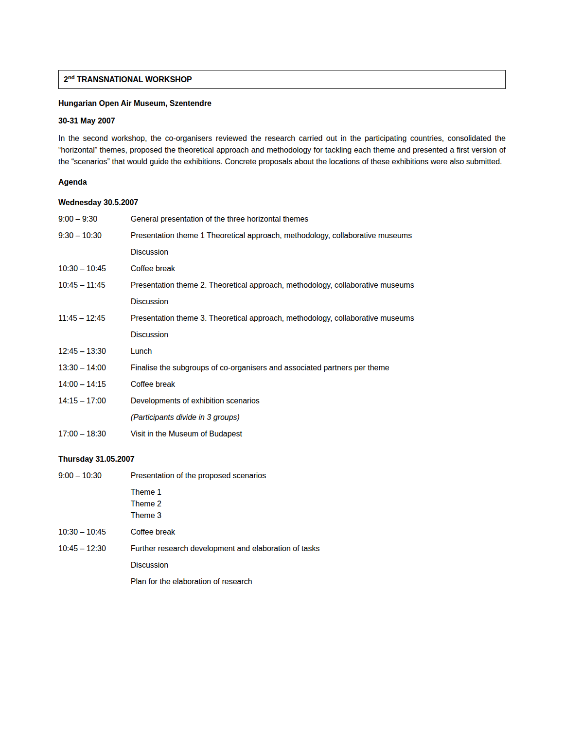2nd TRANSNATIONAL WORKSHOP
Hungarian Open Air Museum, Szentendre
30-31 May 2007
In the second workshop, the co-organisers reviewed the research carried out in the participating countries, consolidated the “horizontal” themes, proposed the theoretical approach and methodology for tackling each theme and presented a first version of the “scenarios” that would guide the exhibitions. Concrete proposals about the locations of these exhibitions were also submitted.
Agenda
Wednesday 30.5.2007
| 9:00 – 9:30 | General presentation of the three horizontal themes |
| 9:30 – 10:30 | Presentation theme 1 Theoretical approach, methodology, collaborative museums Discussion |
| 10:30 – 10:45 | Coffee break |
| 10:45 – 11:45 | Presentation theme 2. Theoretical approach, methodology, collaborative museums Discussion |
| 11:45 – 12:45 | Presentation theme 3. Theoretical approach, methodology, collaborative museums Discussion |
| 12:45 – 13:30 | Lunch |
| 13:30 – 14:00 | Finalise the subgroups of co-organisers and associated partners per theme |
| 14:00 – 14:15 | Coffee break |
| 14:15 – 17:00 | Developments of exhibition scenarios (Participants divide in 3 groups) |
| 17:00 – 18:30 | Visit in the Museum of Budapest |
Thursday 31.05.2007
| 9:00 – 10:30 | Presentation of the proposed scenarios Theme 1 Theme 2 Theme 3 |
| 10:30 – 10:45 | Coffee break |
| 10:45 – 12:30 | Further research development and elaboration of tasks Discussion Plan for the elaboration of research |